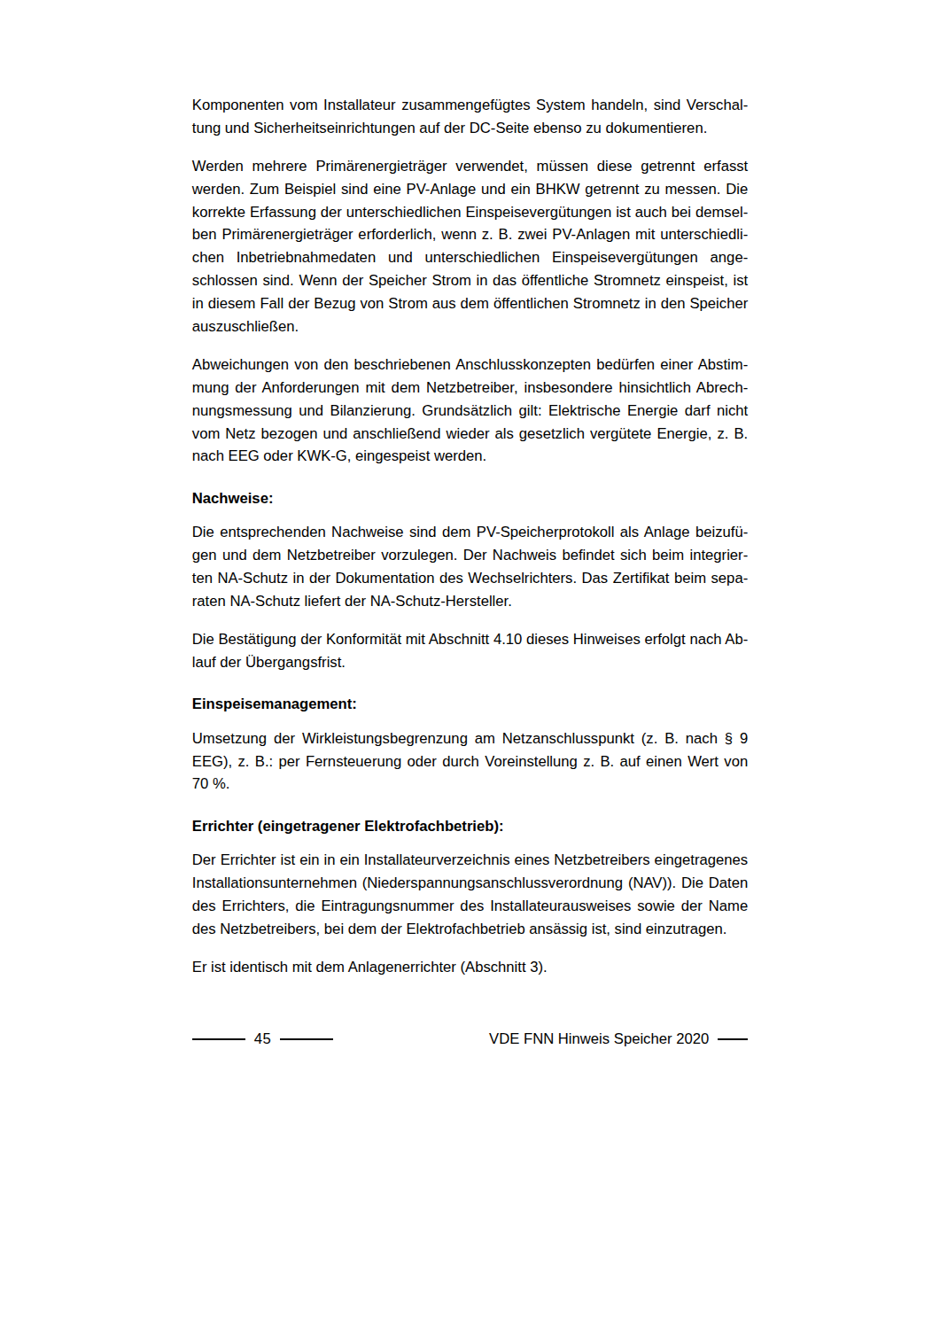Komponenten vom Installateur zusammengefügtes System handeln, sind Verschaltung und Sicherheitseinrichtungen auf der DC-Seite ebenso zu dokumentieren.
Werden mehrere Primärenergieträger verwendet, müssen diese getrennt erfasst werden. Zum Beispiel sind eine PV-Anlage und ein BHKW getrennt zu messen. Die korrekte Erfassung der unterschiedlichen Einspeisevergütungen ist auch bei demselben Primärenergieträger erforderlich, wenn z. B. zwei PV-Anlagen mit unterschiedlichen Inbetriebnahmedaten und unterschiedlichen Einspeisevergütungen angeschlossen sind. Wenn der Speicher Strom in das öffentliche Stromnetz einspeist, ist in diesem Fall der Bezug von Strom aus dem öffentlichen Stromnetz in den Speicher auszuschließen.
Abweichungen von den beschriebenen Anschlusskonzepten bedürfen einer Abstimmung der Anforderungen mit dem Netzbetreiber, insbesondere hinsichtlich Abrechnungsmessung und Bilanzierung. Grundsätzlich gilt: Elektrische Energie darf nicht vom Netz bezogen und anschließend wieder als gesetzlich vergütete Energie, z. B. nach EEG oder KWK-G, eingespeist werden.
Nachweise:
Die entsprechenden Nachweise sind dem PV-Speicherprotokoll als Anlage beizufügen und dem Netzbetreiber vorzulegen. Der Nachweis befindet sich beim integrierten NA-Schutz in der Dokumentation des Wechselrichters. Das Zertifikat beim separaten NA-Schutz liefert der NA-Schutz-Hersteller.
Die Bestätigung der Konformität mit Abschnitt 4.10 dieses Hinweises erfolgt nach Ablauf der Übergangsfrist.
Einspeisemanagement:
Umsetzung der Wirkleistungsbegrenzung am Netzanschlusspunkt (z. B. nach § 9 EEG), z. B.: per Fernsteuerung oder durch Voreinstellung z. B. auf einen Wert von 70 %.
Errichter (eingetragener Elektrofachbetrieb):
Der Errichter ist ein in ein Installateurverzeichnis eines Netzbetreibers eingetragenes Installationsunternehmen (Niederspannungsanschlussverordnung (NAV)). Die Daten des Errichters, die Eintragungsnummer des Installateurausweises sowie der Name des Netzbetreibers, bei dem der Elektrofachbetrieb ansässig ist, sind einzutragen.
Er ist identisch mit dem Anlagenerrichter (Abschnitt 3).
45
VDE FNN Hinweis Speicher 2020